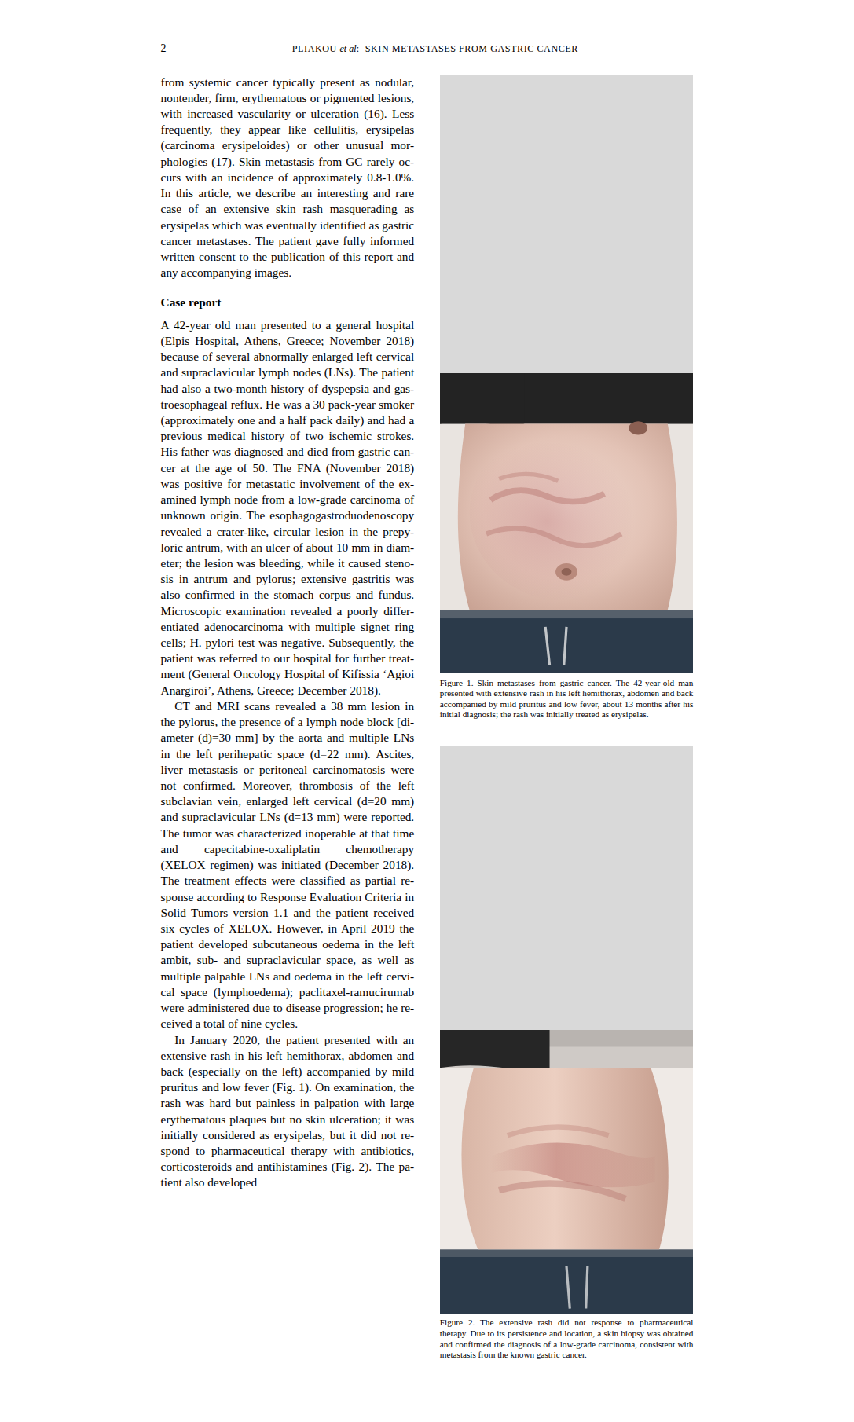2 PLIAKOU et al: SKIN METASTASES FROM GASTRIC CANCER
from systemic cancer typically present as nodular, nontender, firm, erythematous or pigmented lesions, with increased vascularity or ulceration (16). Less frequently, they appear like cellulitis, erysipelas (carcinoma erysipeloides) or other unusual morphologies (17). Skin metastasis from GC rarely occurs with an incidence of approximately 0.8-1.0%. In this article, we describe an interesting and rare case of an extensive skin rash masquerading as erysipelas which was eventually identified as gastric cancer metastases. The patient gave fully informed written consent to the publication of this report and any accompanying images.
Case report
A 42-year old man presented to a general hospital (Elpis Hospital, Athens, Greece; November 2018) because of several abnormally enlarged left cervical and supraclavicular lymph nodes (LNs). The patient had also a two-month history of dyspepsia and gastroesophageal reflux. He was a 30 pack-year smoker (approximately one and a half pack daily) and had a previous medical history of two ischemic strokes. His father was diagnosed and died from gastric cancer at the age of 50. The FNA (November 2018) was positive for metastatic involvement of the examined lymph node from a low-grade carcinoma of unknown origin. The esophagogastroduodenoscopy revealed a crater-like, circular lesion in the prepyloric antrum, with an ulcer of about 10 mm in diameter; the lesion was bleeding, while it caused stenosis in antrum and pylorus; extensive gastritis was also confirmed in the stomach corpus and fundus. Microscopic examination revealed a poorly differentiated adenocarcinoma with multiple signet ring cells; H. pylori test was negative. Subsequently, the patient was referred to our hospital for further treatment (General Oncology Hospital of Kifissia ‘Agioi Anargiroi’, Athens, Greece; December 2018).
CT and MRI scans revealed a 38 mm lesion in the pylorus, the presence of a lymph node block [diameter (d)=30 mm] by the aorta and multiple LNs in the left perihepatic space (d=22 mm). Ascites, liver metastasis or peritoneal carcinomatosis were not confirmed. Moreover, thrombosis of the left subclavian vein, enlarged left cervical (d=20 mm) and supraclavicular LNs (d=13 mm) were reported. The tumor was characterized inoperable at that time and capecitabine-oxaliplatin chemotherapy (XELOX regimen) was initiated (December 2018). The treatment effects were classified as partial response according to Response Evaluation Criteria in Solid Tumors version 1.1 and the patient received six cycles of XELOX. However, in April 2019 the patient developed subcutaneous oedema in the left ambit, sub- and supraclavicular space, as well as multiple palpable LNs and oedema in the left cervical space (lymphoedema); paclitaxel-ramucirumab were administered due to disease progression; he received a total of nine cycles.
In January 2020, the patient presented with an extensive rash in his left hemithorax, abdomen and back (especially on the left) accompanied by mild pruritus and low fever (Fig. 1). On examination, the rash was hard but painless in palpation with large erythematous plaques but no skin ulceration; it was initially considered as erysipelas, but it did not respond to pharmaceutical therapy with antibiotics, corticosteroids and antihistamines (Fig. 2). The patient also developed
Figure 1. Skin metastases from gastric cancer. The 42-year-old man presented with extensive rash in his left hemithorax, abdomen and back accompanied by mild pruritus and low fever, about 13 months after his initial diagnosis; the rash was initially treated as erysipelas.
Figure 2. The extensive rash did not response to pharmaceutical therapy. Due to its persistence and location, a skin biopsy was obtained and confirmed the diagnosis of a low-grade carcinoma, consistent with metastasis from the known gastric cancer.